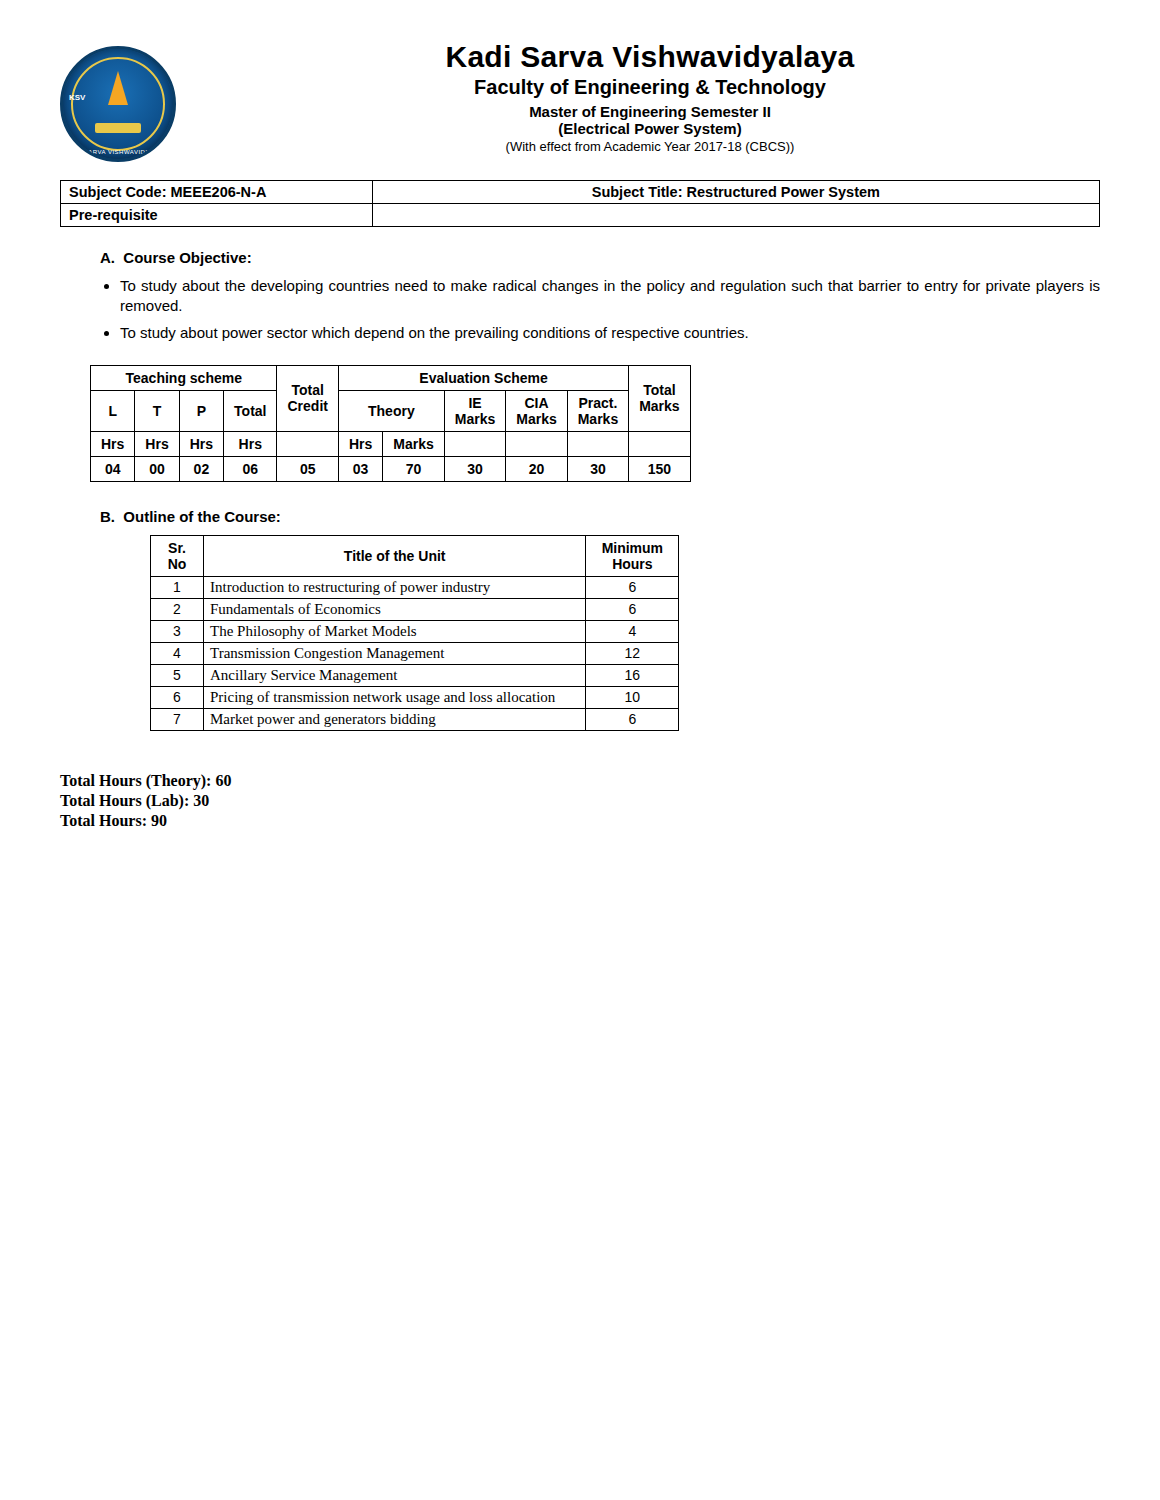KSV
KADI SARVA VISHWAVIDYALAYA
Kadi Sarva Vishwavidyalaya
Faculty of Engineering & Technology
Master of Engineering Semester II
(Electrical Power System)
(With effect from Academic Year 2017-18 (CBCS))
| Subject Code: MEEE206-N-A | Subject Title: Restructured Power System |
| Pre-requisite | |
A. Course Objective:
To study about the developing countries need to make radical changes in the policy and regulation such that barrier to entry for private players is removed.
To study about power sector which depend on the prevailing conditions of respective countries.
| Teaching scheme | Total Credit | Evaluation Scheme | Total Marks |
| --- | --- | --- | --- |
| L | T | P | Total | Theory | IE Marks | CIA Marks | Pract. Marks |
| Hrs | Hrs | Hrs | Hrs | | Hrs | Marks | | | | |
| 04 | 00 | 02 | 06 | 05 | 03 | 70 | 30 | 20 | 30 | 150 |
B. Outline of the Course:
| Sr. No | Title of the Unit | Minimum Hours |
| --- | --- | --- |
| 1 | Introduction to restructuring of power industry | 6 |
| 2 | Fundamentals of Economics | 6 |
| 3 | The Philosophy of Market Models | 4 |
| 4 | Transmission Congestion Management | 12 |
| 5 | Ancillary Service Management | 16 |
| 6 | Pricing of transmission network usage and loss allocation | 10 |
| 7 | Market power and generators bidding | 6 |
Total Hours (Theory): 60
Total Hours (Lab): 30
Total Hours: 90